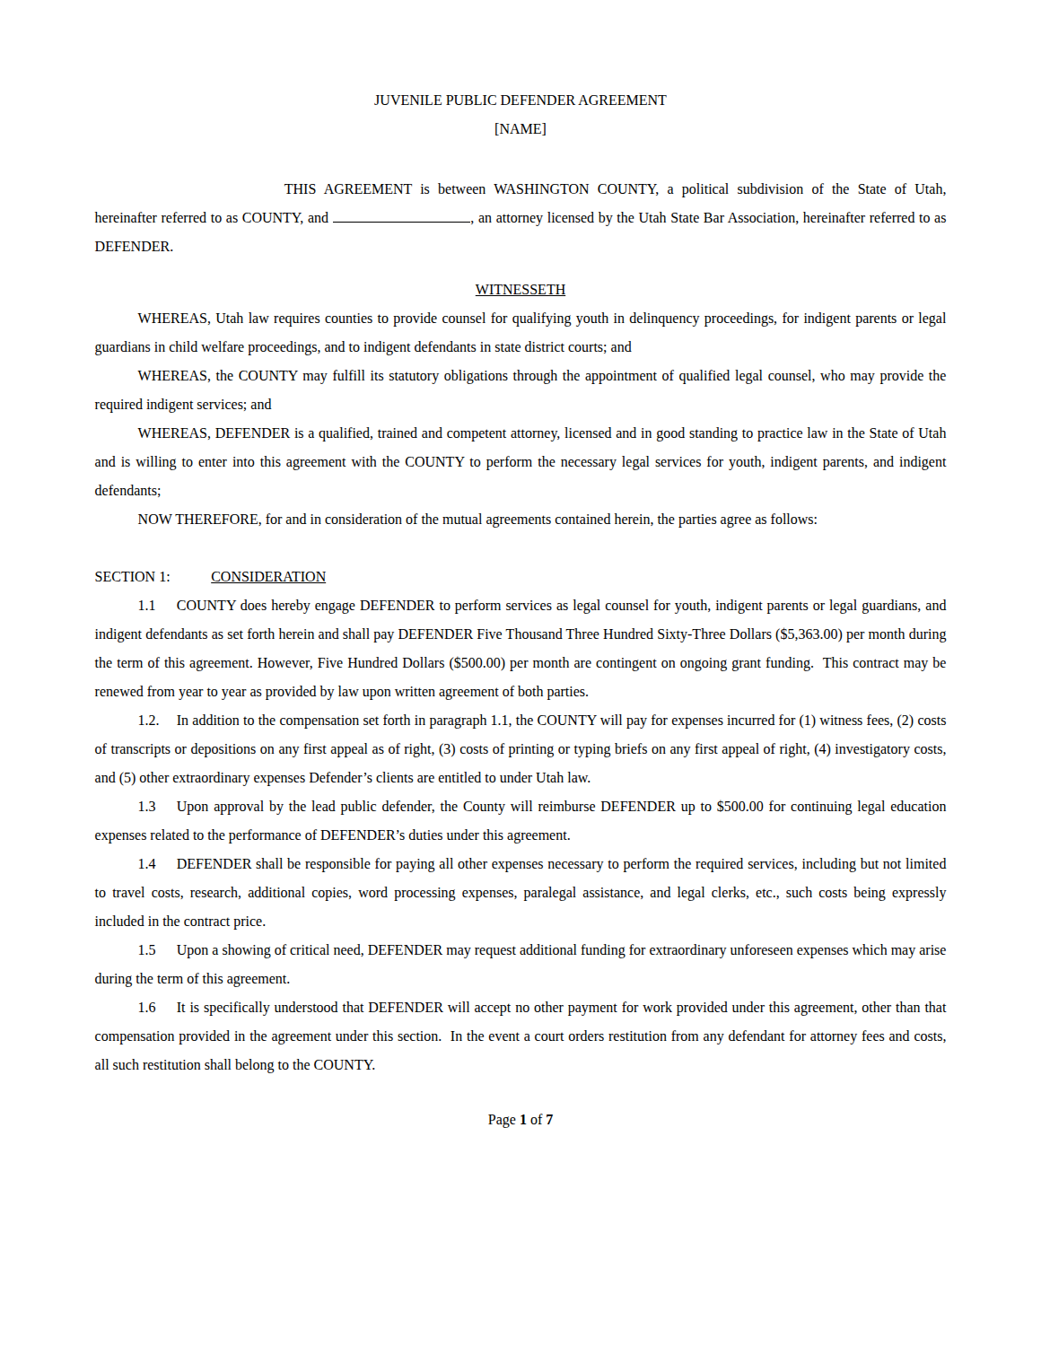JUVENILE PUBLIC DEFENDER AGREEMENT
[NAME]
THIS AGREEMENT is between WASHINGTON COUNTY, a political subdivision of the State of Utah, hereinafter referred to as COUNTY, and , an attorney licensed by the Utah State Bar Association, hereinafter referred to as DEFENDER.
WITNESSETH
WHEREAS, Utah law requires counties to provide counsel for qualifying youth in delinquency proceedings, for indigent parents or legal guardians in child welfare proceedings, and to indigent defendants in state district courts; and
WHEREAS, the COUNTY may fulfill its statutory obligations through the appointment of qualified legal counsel, who may provide the required indigent services; and
WHEREAS, DEFENDER is a qualified, trained and competent attorney, licensed and in good standing to practice law in the State of Utah and is willing to enter into this agreement with the COUNTY to perform the necessary legal services for youth, indigent parents, and indigent defendants;
NOW THEREFORE, for and in consideration of the mutual agreements contained herein, the parties agree as follows:
SECTION 1: CONSIDERATION
1.1 COUNTY does hereby engage DEFENDER to perform services as legal counsel for youth, indigent parents or legal guardians, and indigent defendants as set forth herein and shall pay DEFENDER Five Thousand Three Hundred Sixty-Three Dollars ($5,363.00) per month during the term of this agreement. However, Five Hundred Dollars ($500.00) per month are contingent on ongoing grant funding. This contract may be renewed from year to year as provided by law upon written agreement of both parties.
1.2. In addition to the compensation set forth in paragraph 1.1, the COUNTY will pay for expenses incurred for (1) witness fees, (2) costs of transcripts or depositions on any first appeal as of right, (3) costs of printing or typing briefs on any first appeal of right, (4) investigatory costs, and (5) other extraordinary expenses Defender’s clients are entitled to under Utah law.
1.3 Upon approval by the lead public defender, the County will reimburse DEFENDER up to $500.00 for continuing legal education expenses related to the performance of DEFENDER’s duties under this agreement.
1.4 DEFENDER shall be responsible for paying all other expenses necessary to perform the required services, including but not limited to travel costs, research, additional copies, word processing expenses, paralegal assistance, and legal clerks, etc., such costs being expressly included in the contract price.
1.5 Upon a showing of critical need, DEFENDER may request additional funding for extraordinary unforeseen expenses which may arise during the term of this agreement.
1.6 It is specifically understood that DEFENDER will accept no other payment for work provided under this agreement, other than that compensation provided in the agreement under this section. In the event a court orders restitution from any defendant for attorney fees and costs, all such restitution shall belong to the COUNTY.
Page 1 of 7